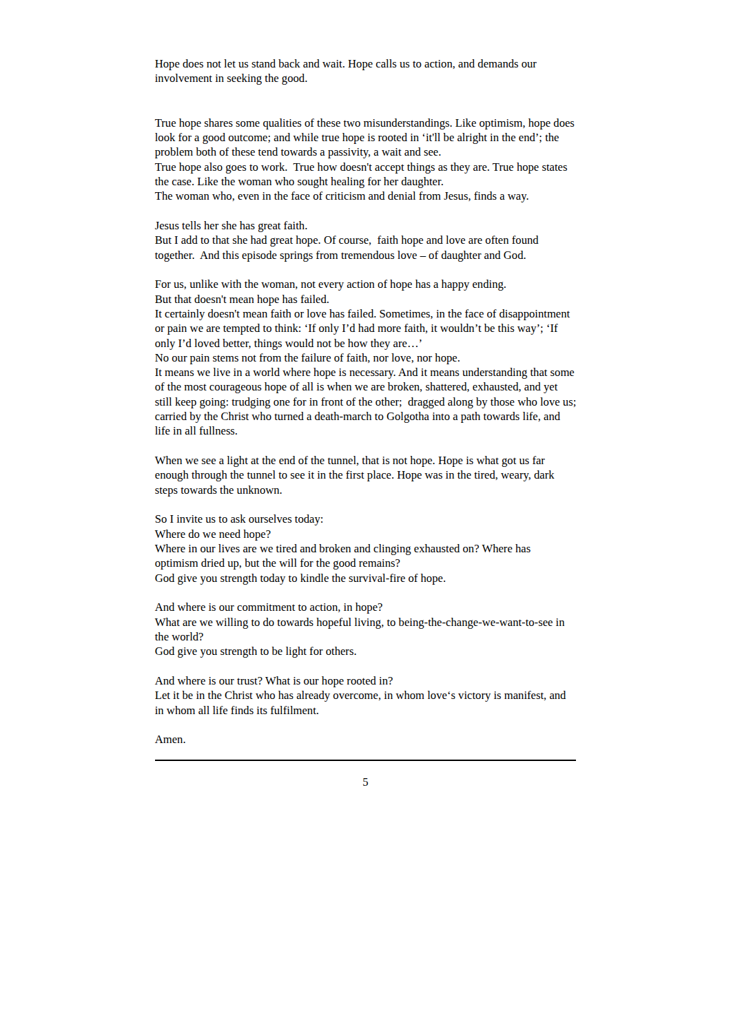Hope does not let us stand back and wait. Hope calls us to action, and demands our involvement in seeking the good.
True hope shares some qualities of these two misunderstandings. Like optimism, hope does look for a good outcome; and while true hope is rooted in ‘it'll be alright in the end’; the problem both of these tend towards a passivity, a wait and see.
True hope also goes to work. True how doesn't accept things as they are. True hope states the case. Like the woman who sought healing for her daughter.
The woman who, even in the face of criticism and denial from Jesus, finds a way.
Jesus tells her she has great faith.
But I add to that she had great hope. Of course, faith hope and love are often found together. And this episode springs from tremendous love – of daughter and God.
For us, unlike with the woman, not every action of hope has a happy ending.
But that doesn't mean hope has failed.
It certainly doesn't mean faith or love has failed. Sometimes, in the face of disappointment or pain we are tempted to think: ‘If only I’d had more faith, it wouldn’t be this way’; ‘If only I’d loved better, things would not be how they are…’
No our pain stems not from the failure of faith, nor love, nor hope.
It means we live in a world where hope is necessary. And it means understanding that some of the most courageous hope of all is when we are broken, shattered, exhausted, and yet still keep going: trudging one for in front of the other; dragged along by those who love us; carried by the Christ who turned a death-march to Golgotha into a path towards life, and life in all fullness.
When we see a light at the end of the tunnel, that is not hope. Hope is what got us far enough through the tunnel to see it in the first place. Hope was in the tired, weary, dark steps towards the unknown.
So I invite us to ask ourselves today:
Where do we need hope?
Where in our lives are we tired and broken and clinging exhausted on? Where has optimism dried up, but the will for the good remains?
God give you strength today to kindle the survival-fire of hope.
And where is our commitment to action, in hope?
What are we willing to do towards hopeful living, to being-the-change-we-want-to-see in the world?
God give you strength to be light for others.
And where is our trust? What is our hope rooted in?
Let it be in the Christ who has already overcome, in whom love‘s victory is manifest, and in whom all life finds its fulfilment.
Amen.
5